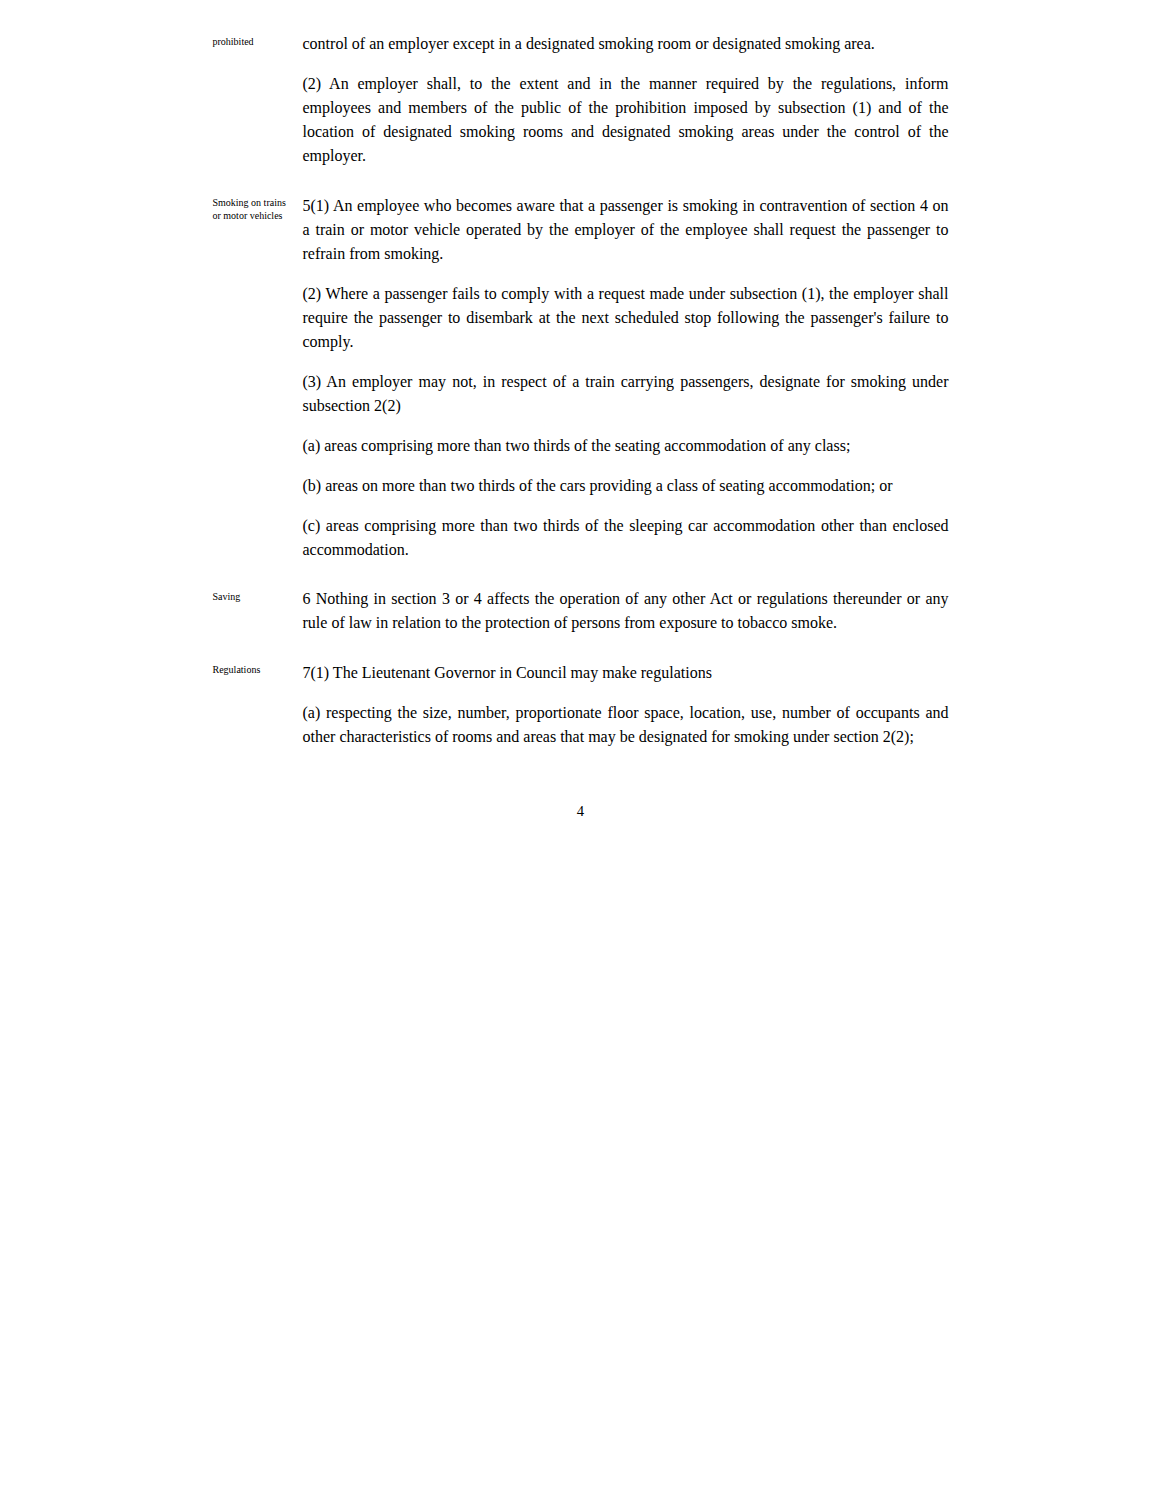prohibited
control of an employer except in a designated smoking room or designated smoking area.
(2) An employer shall, to the extent and in the manner required by the regulations, inform employees and members of the public of the prohibition imposed by subsection (1) and of the location of designated smoking rooms and designated smoking areas under the control of the employer.
Smoking on trains or motor vehicles
5(1) An employee who becomes aware that a passenger is smoking in contravention of section 4 on a train or motor vehicle operated by the employer of the employee shall request the passenger to refrain from smoking.
(2) Where a passenger fails to comply with a request made under subsection (1), the employer shall require the passenger to disembark at the next scheduled stop following the passenger's failure to comply.
(3) An employer may not, in respect of a train carrying passengers, designate for smoking under subsection 2(2)
(a) areas comprising more than two thirds of the seating accommodation of any class;
(b) areas on more than two thirds of the cars providing a class of seating accommodation; or
(c) areas comprising more than two thirds of the sleeping car accommodation other than enclosed accommodation.
Saving
6 Nothing in section 3 or 4 affects the operation of any other Act or regulations thereunder or any rule of law in relation to the protection of persons from exposure to tobacco smoke.
Regulations
7(1) The Lieutenant Governor in Council may make regulations
(a) respecting the size, number, proportionate floor space, location, use, number of occupants and other characteristics of rooms and areas that may be designated for smoking under section 2(2);
4